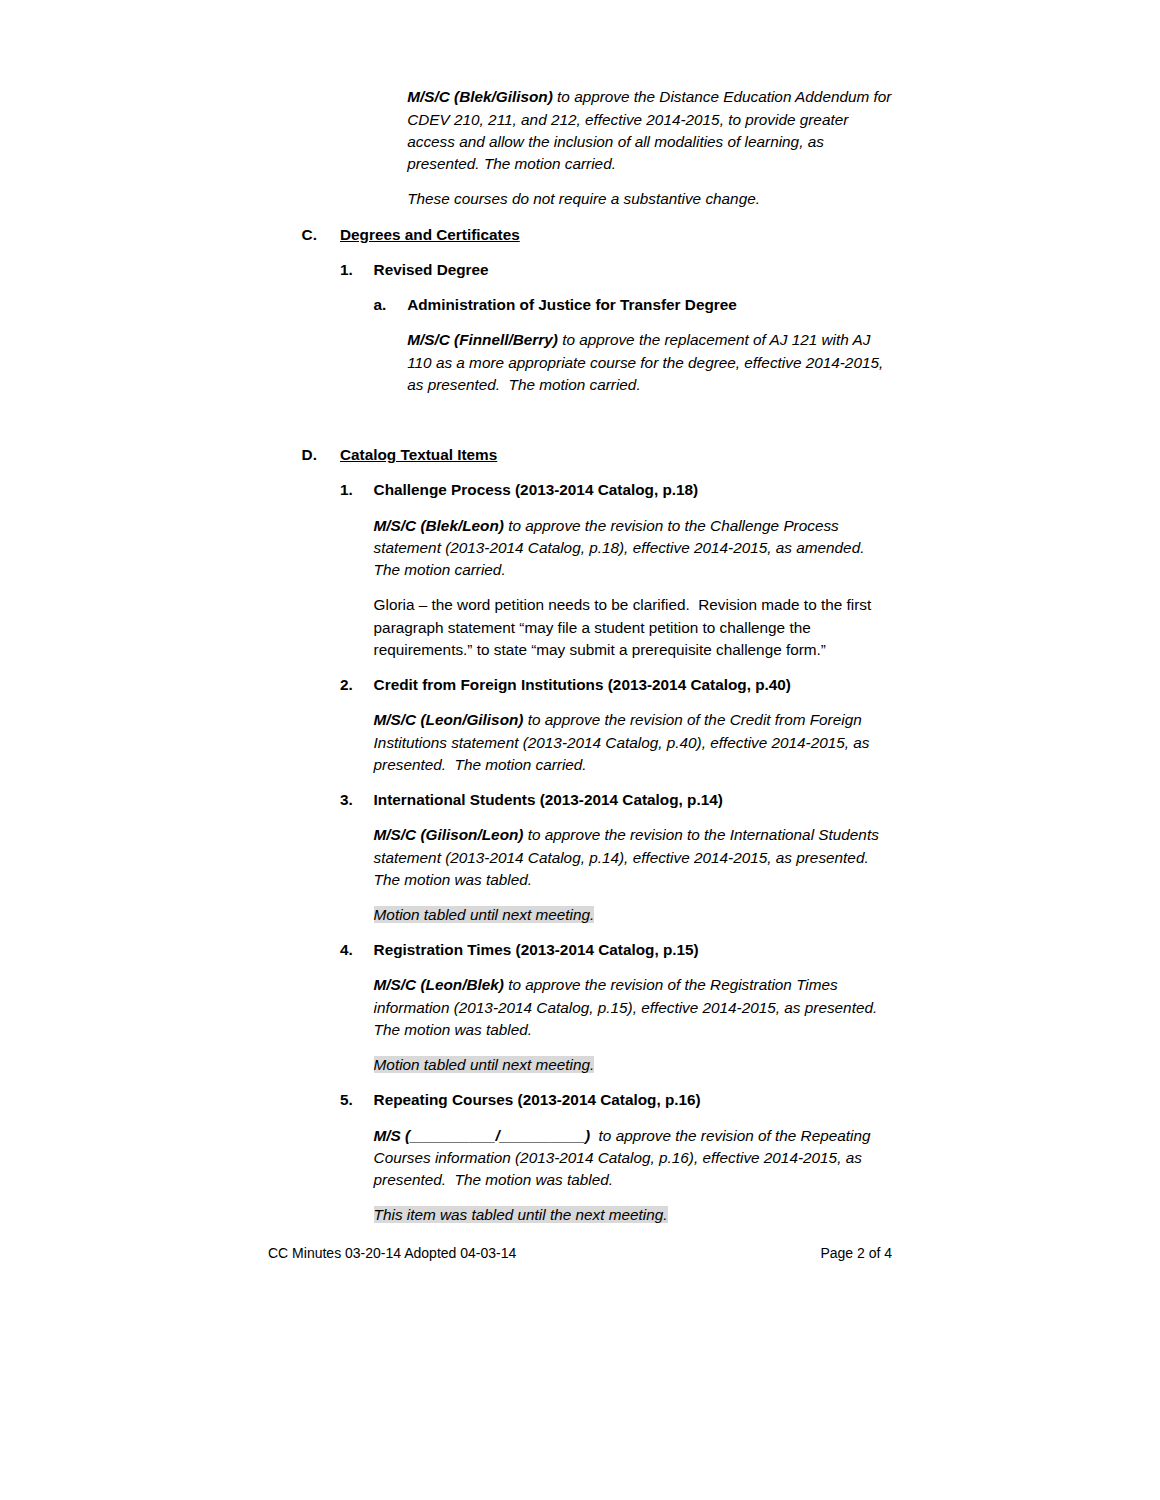M/S/C (Blek/Gilison) to approve the Distance Education Addendum for CDEV 210, 211, and 212, effective 2014-2015, to provide greater access and allow the inclusion of all modalities of learning, as presented. The motion carried.
These courses do not require a substantive change.
C.
Degrees and Certificates
1.
Revised Degree
a.
Administration of Justice for Transfer Degree
M/S/C (Finnell/Berry) to approve the replacement of AJ 121 with AJ 110 as a more appropriate course for the degree, effective 2014-2015, as presented. The motion carried.
D.
Catalog Textual Items
1.
Challenge Process (2013-2014 Catalog, p.18)
M/S/C (Blek/Leon) to approve the revision to the Challenge Process statement (2013-2014 Catalog, p.18), effective 2014-2015, as amended. The motion carried.
Gloria – the word petition needs to be clarified. Revision made to the first paragraph statement “may file a student petition to challenge the requirements.” to state “may submit a prerequisite challenge form.”
2.
Credit from Foreign Institutions (2013-2014 Catalog, p.40)
M/S/C (Leon/Gilison) to approve the revision of the Credit from Foreign Institutions statement (2013-2014 Catalog, p.40), effective 2014-2015, as presented. The motion carried.
3.
International Students (2013-2014 Catalog, p.14)
M/S/C (Gilison/Leon) to approve the revision to the International Students statement (2013-2014 Catalog, p.14), effective 2014-2015, as presented. The motion was tabled.
Motion tabled until next meeting.
4.
Registration Times (2013-2014 Catalog, p.15)
M/S/C (Leon/Blek) to approve the revision of the Registration Times information (2013-2014 Catalog, p.15), effective 2014-2015, as presented. The motion was tabled.
Motion tabled until next meeting.
5.
Repeating Courses (2013-2014 Catalog, p.16)
M/S (__________/__________) to approve the revision of the Repeating Courses information (2013-2014 Catalog, p.16), effective 2014-2015, as presented. The motion was tabled.
This item was tabled until the next meeting.
CC Minutes 03-20-14 Adopted 04-03-14 Page 2 of 4